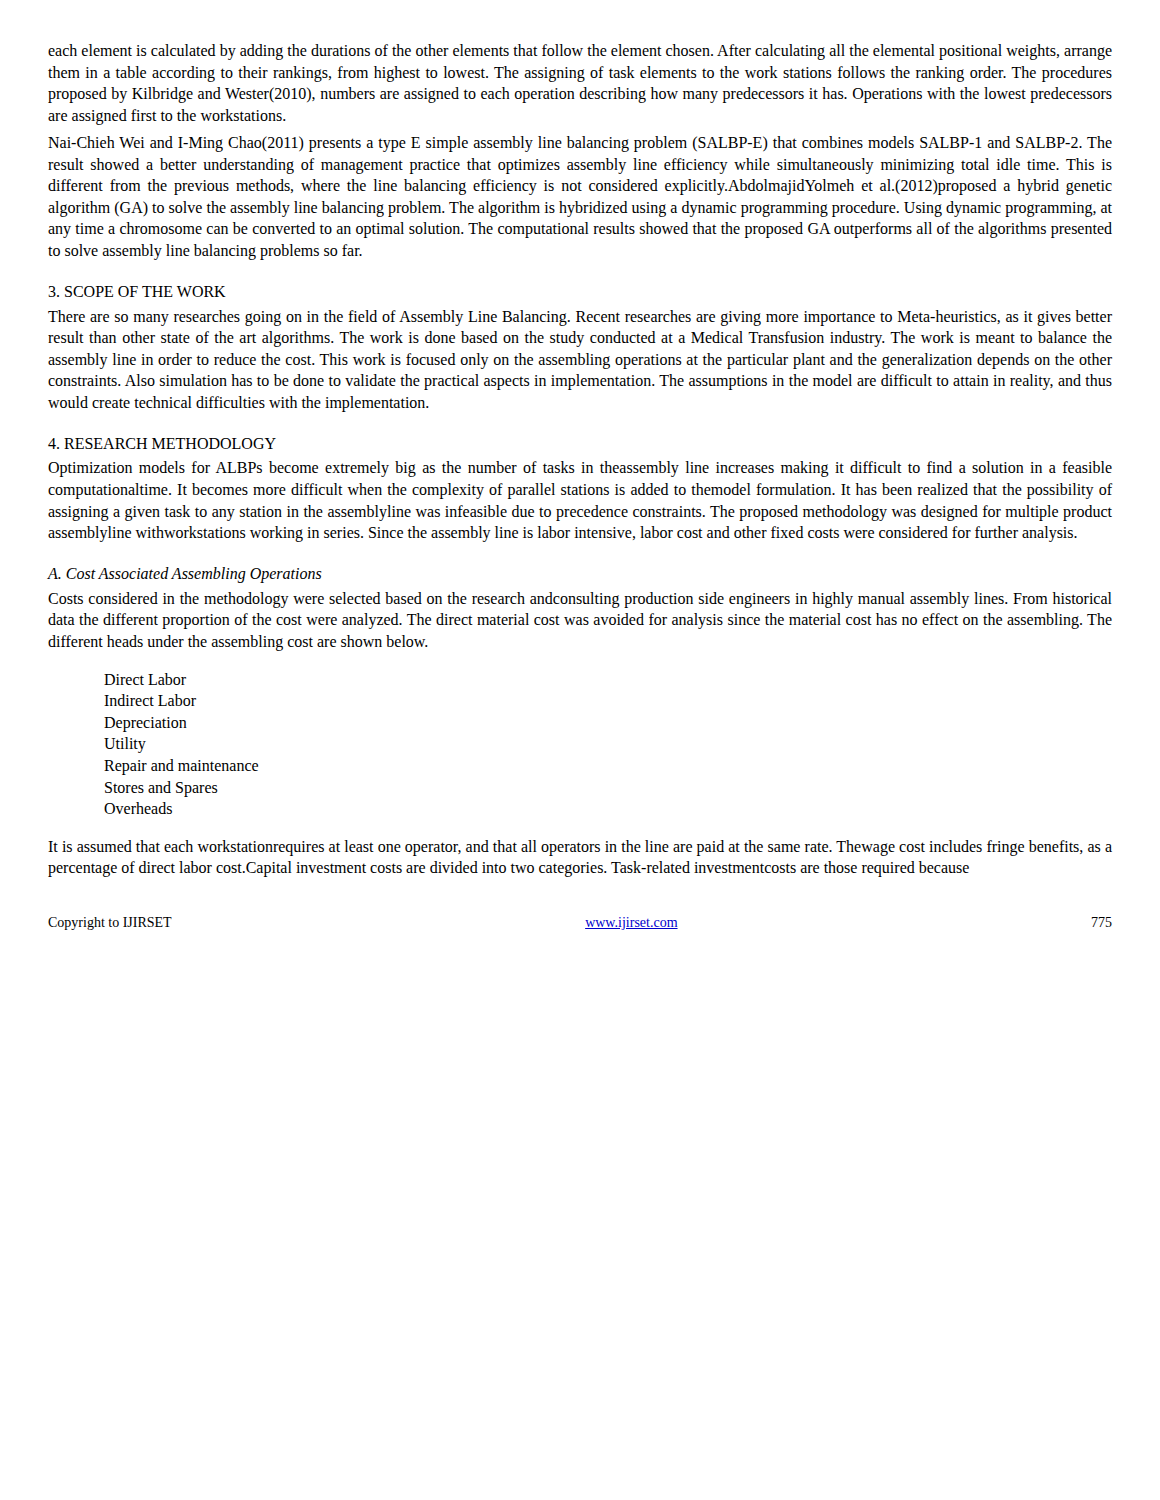each element is calculated by adding the durations of the other elements that follow the element chosen. After calculating all the elemental positional weights, arrange them in a table according to their rankings, from highest to lowest. The assigning of task elements to the work stations follows the ranking order. The procedures proposed by Kilbridge and Wester(2010), numbers are assigned to each operation describing how many predecessors it has. Operations with the lowest predecessors are assigned first to the workstations.
Nai-Chieh Wei and I-Ming Chao(2011) presents a type E simple assembly line balancing problem (SALBP-E) that combines models SALBP-1 and SALBP-2. The result showed a better understanding of management practice that optimizes assembly line efficiency while simultaneously minimizing total idle time. This is different from the previous methods, where the line balancing efficiency is not considered explicitly.AbdolmajidYolmeh et al.(2012)proposed a hybrid genetic algorithm (GA) to solve the assembly line balancing problem. The algorithm is hybridized using a dynamic programming procedure. Using dynamic programming, at any time a chromosome can be converted to an optimal solution. The computational results showed that the proposed GA outperforms all of the algorithms presented to solve assembly line balancing problems so far.
3. SCOPE OF THE WORK
There are so many researches going on in the field of Assembly Line Balancing. Recent researches are giving more importance to Meta-heuristics, as it gives better result than other state of the art algorithms. The work is done based on the study conducted at a Medical Transfusion industry. The work is meant to balance the assembly line in order to reduce the cost. This work is focused only on the assembling operations at the particular plant and the generalization depends on the other constraints. Also simulation has to be done to validate the practical aspects in implementation. The assumptions in the model are difficult to attain in reality, and thus would create technical difficulties with the implementation.
4. RESEARCH METHODOLOGY
Optimization models for ALBPs become extremely big as the number of tasks in theassembly line increases making it difficult to find a solution in a feasible computationaltime. It becomes more difficult when the complexity of parallel stations is added to themodel formulation. It has been realized that the possibility of assigning a given task to any station in the assemblyline was infeasible due to precedence constraints. The proposed methodology was designed for multiple product assemblyline withworkstations working in series. Since the assembly line is labor intensive, labor cost and other fixed costs were considered for further analysis.
A. Cost Associated Assembling Operations
Costs considered in the methodology were selected based on the research andconsulting production side engineers in highly manual assembly lines. From historical data the different proportion of the cost were analyzed. The direct material cost was avoided for analysis since the material cost has no effect on the assembling. The different heads under the assembling cost are shown below.
Direct Labor
Indirect Labor
Depreciation
Utility
Repair and maintenance
Stores and Spares
Overheads
It is assumed that each workstationrequires at least one operator, and that all operators in the line are paid at the same rate. Thewage cost includes fringe benefits, as a percentage of direct labor cost.Capital investment costs are divided into two categories. Task-related investmentcosts are those required because
Copyright to IJIRSET www.ijirset.com 775